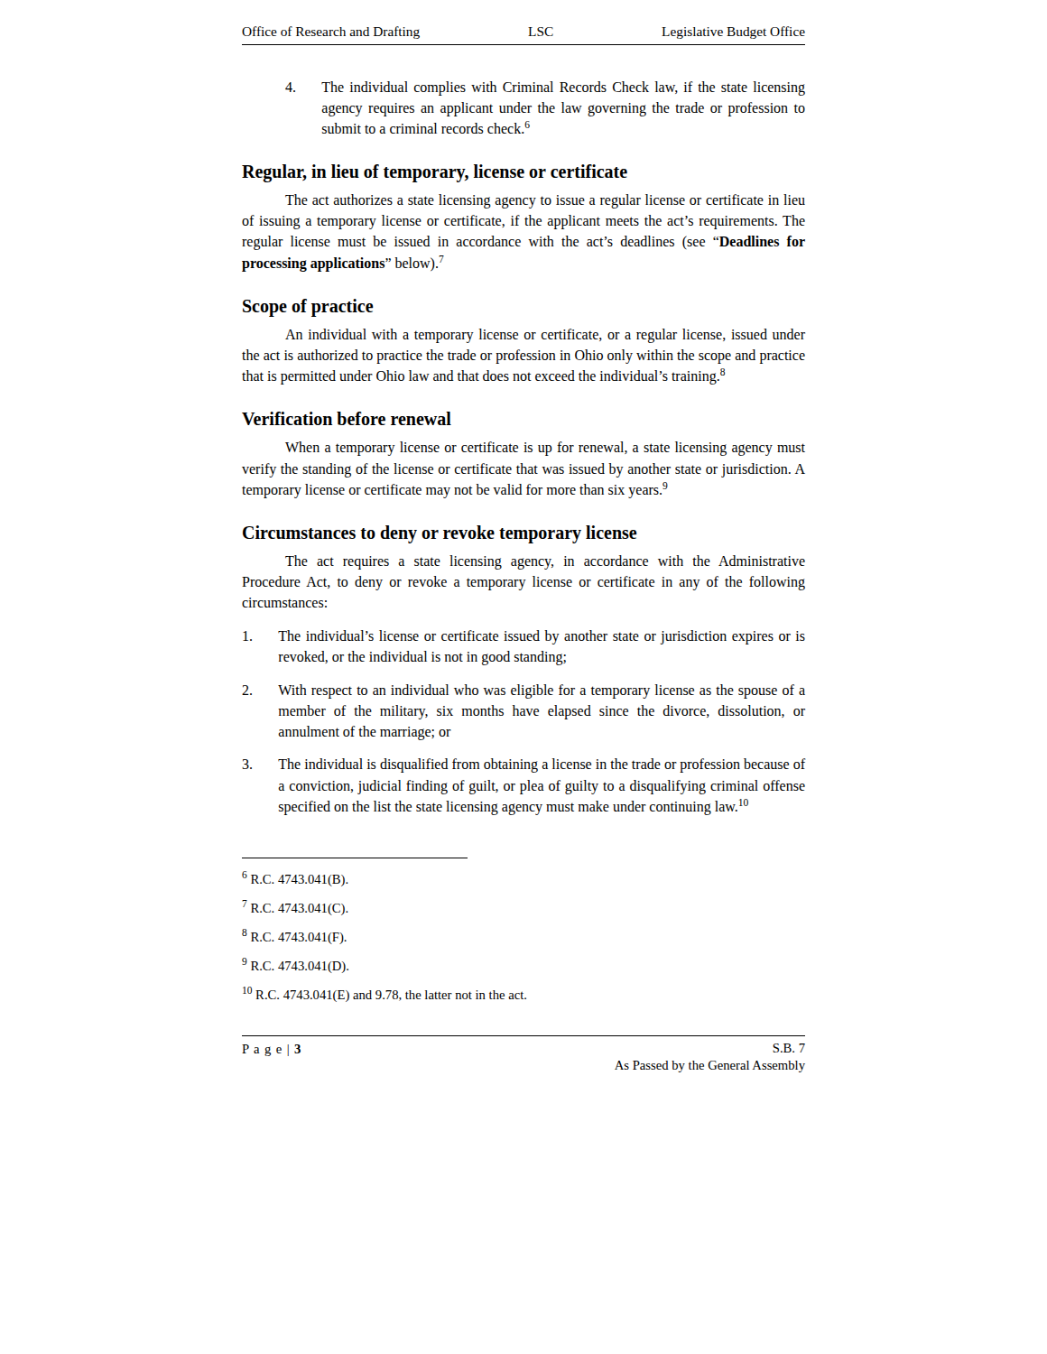Office of Research and Drafting
LSC
Legislative Budget Office
4. The individual complies with Criminal Records Check law, if the state licensing agency requires an applicant under the law governing the trade or profession to submit to a criminal records check.6
Regular, in lieu of temporary, license or certificate
The act authorizes a state licensing agency to issue a regular license or certificate in lieu of issuing a temporary license or certificate, if the applicant meets the act’s requirements. The regular license must be issued in accordance with the act’s deadlines (see “Deadlines for processing applications” below).7
Scope of practice
An individual with a temporary license or certificate, or a regular license, issued under the act is authorized to practice the trade or profession in Ohio only within the scope and practice that is permitted under Ohio law and that does not exceed the individual’s training.8
Verification before renewal
When a temporary license or certificate is up for renewal, a state licensing agency must verify the standing of the license or certificate that was issued by another state or jurisdiction. A temporary license or certificate may not be valid for more than six years.9
Circumstances to deny or revoke temporary license
The act requires a state licensing agency, in accordance with the Administrative Procedure Act, to deny or revoke a temporary license or certificate in any of the following circumstances:
1. The individual’s license or certificate issued by another state or jurisdiction expires or is revoked, or the individual is not in good standing;
2. With respect to an individual who was eligible for a temporary license as the spouse of a member of the military, six months have elapsed since the divorce, dissolution, or annulment of the marriage; or
3. The individual is disqualified from obtaining a license in the trade or profession because of a conviction, judicial finding of guilt, or plea of guilty to a disqualifying criminal offense specified on the list the state licensing agency must make under continuing law.10
6 R.C. 4743.041(B).
7 R.C. 4743.041(C).
8 R.C. 4743.041(F).
9 R.C. 4743.041(D).
10 R.C. 4743.041(E) and 9.78, the latter not in the act.
P a g e | 3
S.B. 7
As Passed by the General Assembly